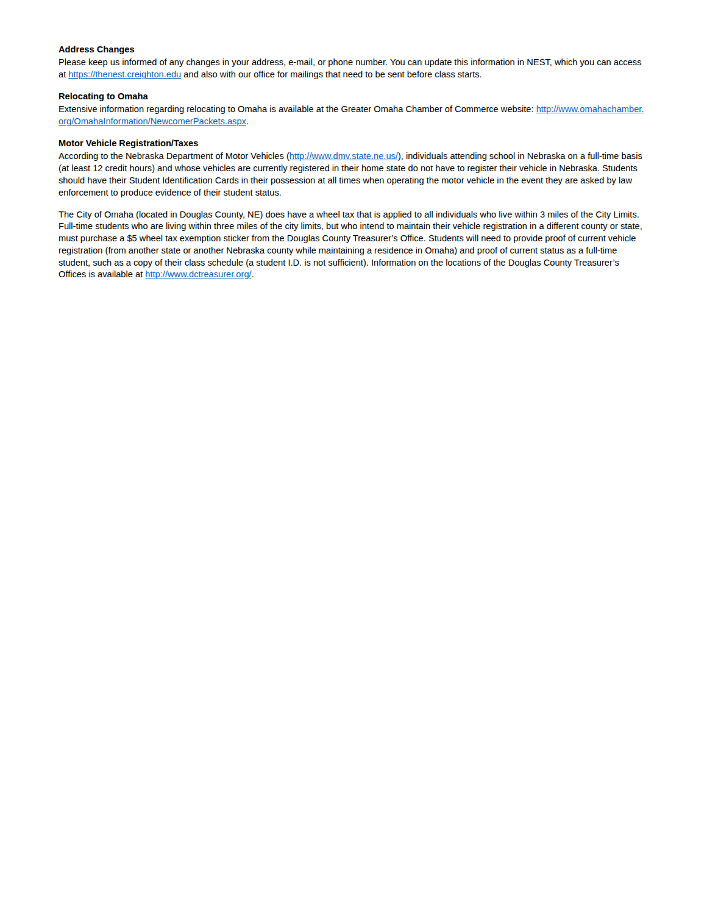Address Changes
Please keep us informed of any changes in your address, e-mail, or phone number. You can update this information in NEST, which you can access at https://thenest.creighton.edu and also with our office for mailings that need to be sent before class starts.
Relocating to Omaha
Extensive information regarding relocating to Omaha is available at the Greater Omaha Chamber of Commerce website: http://www.omahachamber.org/OmahaInformation/NewcomerPackets.aspx.
Motor Vehicle Registration/Taxes
According to the Nebraska Department of Motor Vehicles (http://www.dmv.state.ne.us/), individuals attending school in Nebraska on a full-time basis (at least 12 credit hours) and whose vehicles are currently registered in their home state do not have to register their vehicle in Nebraska. Students should have their Student Identification Cards in their possession at all times when operating the motor vehicle in the event they are asked by law enforcement to produce evidence of their student status.
The City of Omaha (located in Douglas County, NE) does have a wheel tax that is applied to all individuals who live within 3 miles of the City Limits. Full-time students who are living within three miles of the city limits, but who intend to maintain their vehicle registration in a different county or state, must purchase a $5 wheel tax exemption sticker from the Douglas County Treasurer’s Office. Students will need to provide proof of current vehicle registration (from another state or another Nebraska county while maintaining a residence in Omaha) and proof of current status as a full-time student, such as a copy of their class schedule (a student I.D. is not sufficient). Information on the locations of the Douglas County Treasurer’s Offices is available at http://www.dctreasurer.org/.